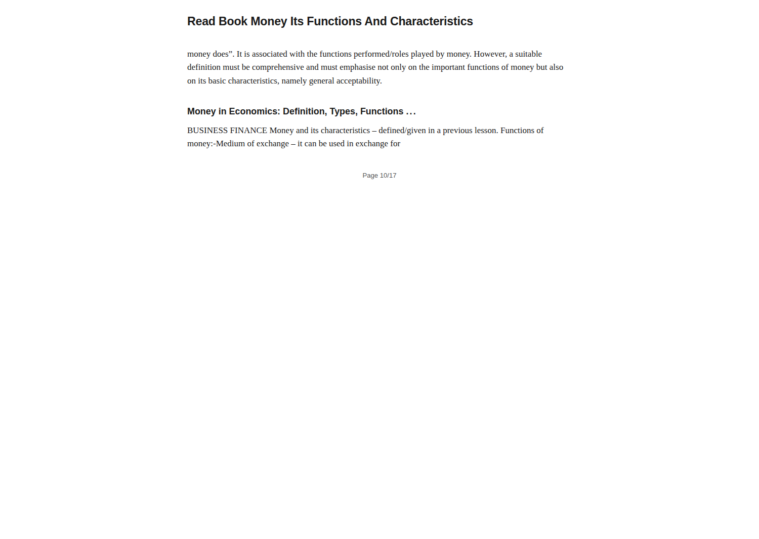Read Book Money Its Functions And Characteristics
money does”. It is associated with the functions performed/roles played by money. However, a suitable definition must be comprehensive and must emphasise not only on the important functions of money but also on its basic characteristics, namely general acceptability.
Money in Economics: Definition, Types, Functions ...
BUSINESS FINANCE Money and its characteristics – defined/given in a previous lesson. Functions of money:-Medium of exchange – it can be used in exchange for
Page 10/17